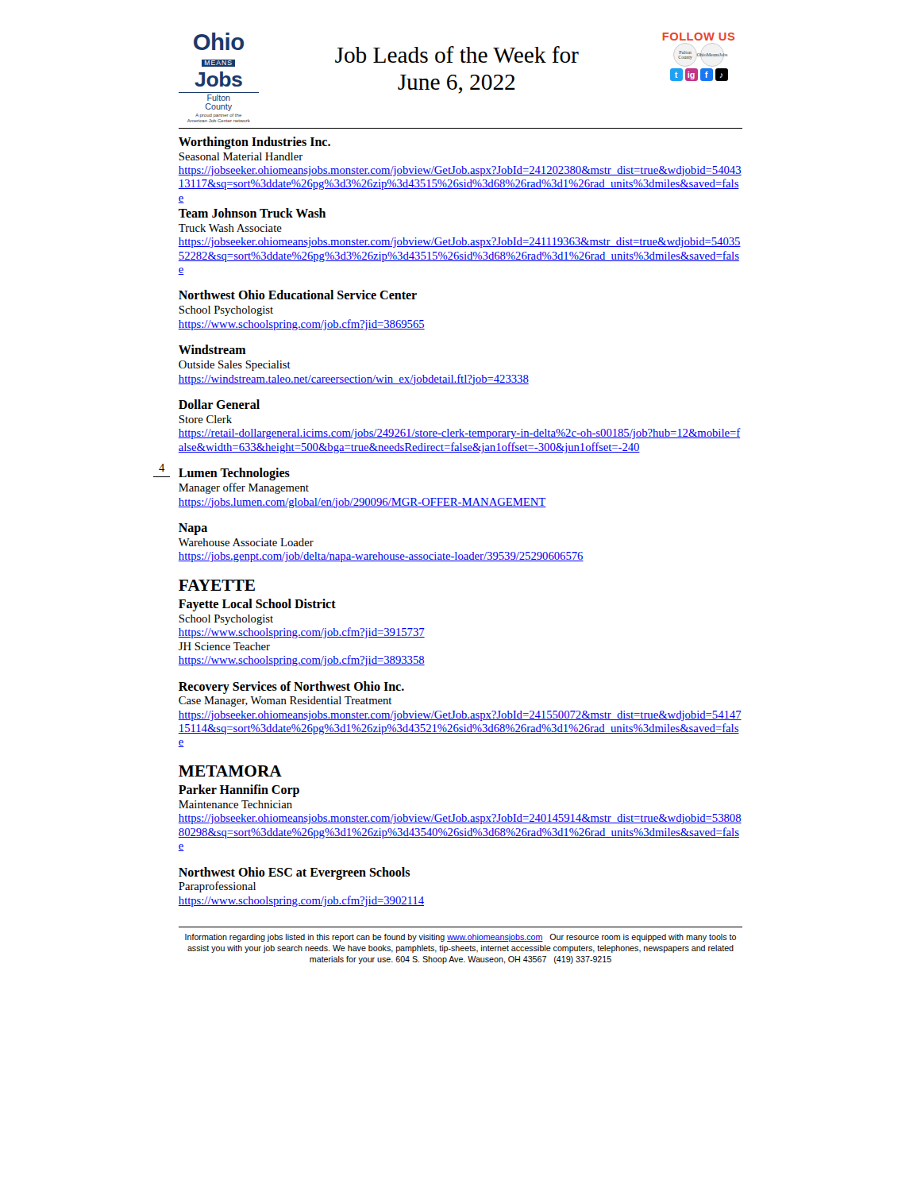Ohio
MEANS
Jobs
Fulton
County
A proud partner of the
American Job Center network
Job Leads of the Week for
June 6, 2022
FOLLOW US
Fulton County
OhioMeansJobs
t ig f ♪
4
Worthington Industries Inc.
Seasonal Material Handler
https://jobseeker.ohiomeansjobs.monster.com/jobview/GetJob.aspx?JobId=241202380&mstr_dist=true&wdjobid=5404313117&sq=sort%3ddate%26pg%3d3%26zip%3d43515%26sid%3d68%26rad%3d1%26rad_units%3dmiles&saved=false
Team Johnson Truck Wash
Truck Wash Associate
https://jobseeker.ohiomeansjobs.monster.com/jobview/GetJob.aspx?JobId=241119363&mstr_dist=true&wdjobid=5403552282&sq=sort%3ddate%26pg%3d3%26zip%3d43515%26sid%3d68%26rad%3d1%26rad_units%3dmiles&saved=false
Northwest Ohio Educational Service Center
School Psychologist
https://www.schoolspring.com/job.cfm?jid=3869565
Windstream
Outside Sales Specialist
https://windstream.taleo.net/careersection/win_ex/jobdetail.ftl?job=423338
Dollar General
Store Clerk
https://retail-dollargeneral.icims.com/jobs/249261/store-clerk-temporary-in-delta%2c-oh-s00185/job?hub=12&mobile=false&width=633&height=500&bga=true&needsRedirect=false&jan1offset=-300&jun1offset=-240
Lumen Technologies
Manager offer Management
https://jobs.lumen.com/global/en/job/290096/MGR-OFFER-MANAGEMENT
Napa
Warehouse Associate Loader
https://jobs.genpt.com/job/delta/napa-warehouse-associate-loader/39539/25290606576
FAYETTE
Fayette Local School District
School Psychologist
https://www.schoolspring.com/job.cfm?jid=3915737
JH Science Teacher
https://www.schoolspring.com/job.cfm?jid=3893358
Recovery Services of Northwest Ohio Inc.
Case Manager, Woman Residential Treatment
https://jobseeker.ohiomeansjobs.monster.com/jobview/GetJob.aspx?JobId=241550072&mstr_dist=true&wdjobid=5414715114&sq=sort%3ddate%26pg%3d1%26zip%3d43521%26sid%3d68%26rad%3d1%26rad_units%3dmiles&saved=false
METAMORA
Parker Hannifin Corp
Maintenance Technician
https://jobseeker.ohiomeansjobs.monster.com/jobview/GetJob.aspx?JobId=240145914&mstr_dist=true&wdjobid=5380880298&sq=sort%3ddate%26pg%3d1%26zip%3d43540%26sid%3d68%26rad%3d1%26rad_units%3dmiles&saved=false
Northwest Ohio ESC at Evergreen Schools
Paraprofessional
https://www.schoolspring.com/job.cfm?jid=3902114
Information regarding jobs listed in this report can be found by visiting www.ohiomeansjobs.com Our resource room is equipped with many tools to assist you with your job search needs. We have books, pamphlets, tip-sheets, internet accessible computers, telephones, newspapers and related materials for your use. 604 S. Shoop Ave. Wauseon, OH 43567 (419) 337-9215